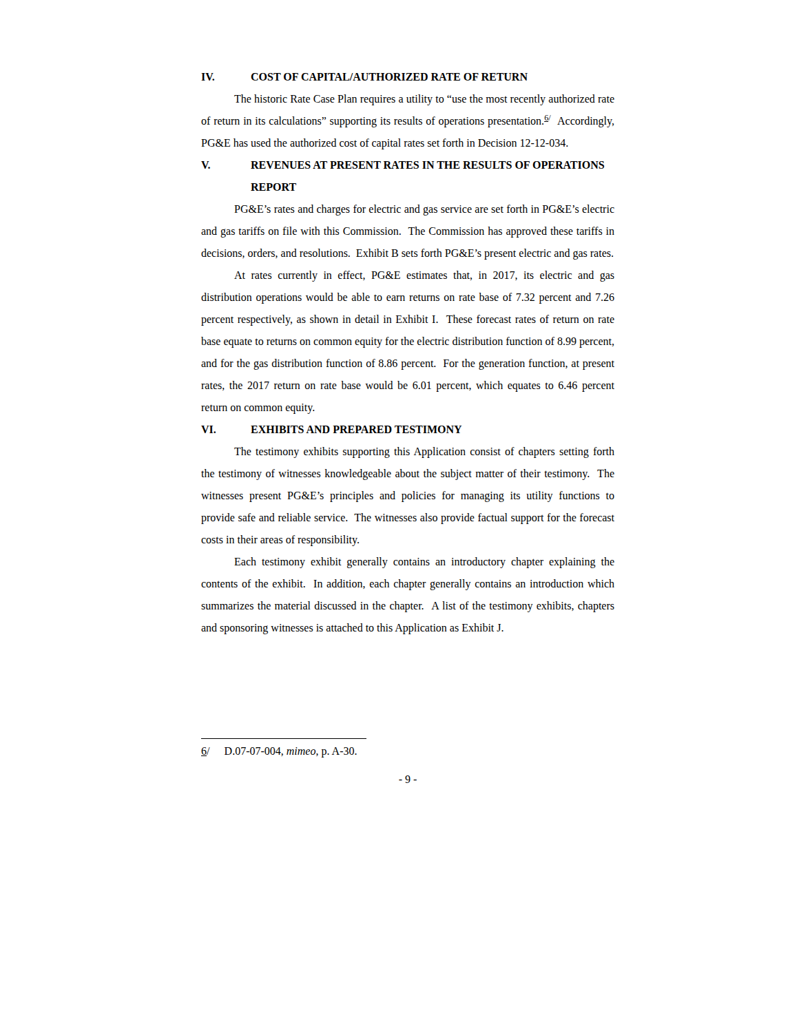IV. Cost of Capital/Authorized Rate of Return
The historic Rate Case Plan requires a utility to “use the most recently authorized rate of return in its calculations” supporting its results of operations presentation.6/ Accordingly, PG&E has used the authorized cost of capital rates set forth in Decision 12-12-034.
V. Revenues at Present Rates in the Results of Operations Report
PG&E’s rates and charges for electric and gas service are set forth in PG&E’s electric and gas tariffs on file with this Commission. The Commission has approved these tariffs in decisions, orders, and resolutions. Exhibit B sets forth PG&E’s present electric and gas rates.
At rates currently in effect, PG&E estimates that, in 2017, its electric and gas distribution operations would be able to earn returns on rate base of 7.32 percent and 7.26 percent respectively, as shown in detail in Exhibit I. These forecast rates of return on rate base equate to returns on common equity for the electric distribution function of 8.99 percent, and for the gas distribution function of 8.86 percent. For the generation function, at present rates, the 2017 return on rate base would be 6.01 percent, which equates to 6.46 percent return on common equity.
VI. Exhibits and Prepared Testimony
The testimony exhibits supporting this Application consist of chapters setting forth the testimony of witnesses knowledgeable about the subject matter of their testimony. The witnesses present PG&E’s principles and policies for managing its utility functions to provide safe and reliable service. The witnesses also provide factual support for the forecast costs in their areas of responsibility.
Each testimony exhibit generally contains an introductory chapter explaining the contents of the exhibit. In addition, each chapter generally contains an introduction which summarizes the material discussed in the chapter. A list of the testimony exhibits, chapters and sponsoring witnesses is attached to this Application as Exhibit J.
6/ D.07-07-004, mimeo, p. A-30.
- 9 -